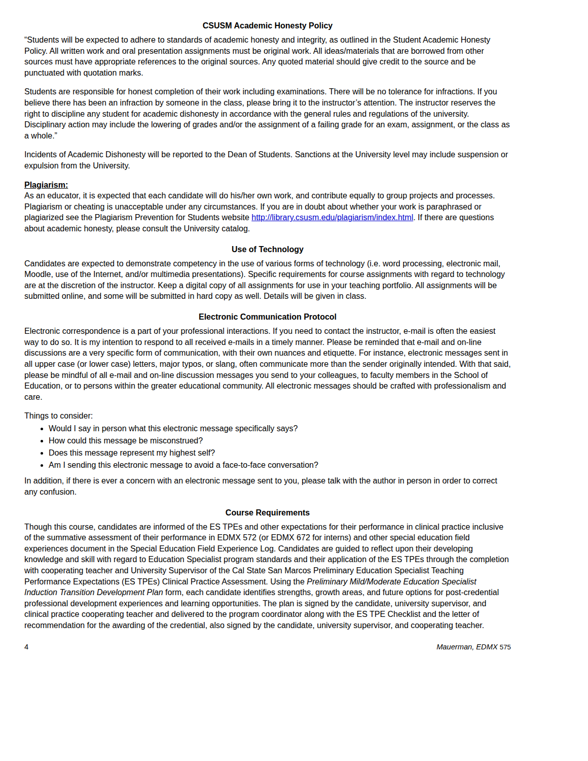CSUSM Academic Honesty Policy
“Students will be expected to adhere to standards of academic honesty and integrity, as outlined in the Student Academic Honesty Policy. All written work and oral presentation assignments must be original work. All ideas/materials that are borrowed from other sources must have appropriate references to the original sources. Any quoted material should give credit to the source and be punctuated with quotation marks.
Students are responsible for honest completion of their work including examinations. There will be no tolerance for infractions. If you believe there has been an infraction by someone in the class, please bring it to the instructor’s attention. The instructor reserves the right to discipline any student for academic dishonesty in accordance with the general rules and regulations of the university. Disciplinary action may include the lowering of grades and/or the assignment of a failing grade for an exam, assignment, or the class as a whole.”
Incidents of Academic Dishonesty will be reported to the Dean of Students. Sanctions at the University level may include suspension or expulsion from the University.
Plagiarism:
As an educator, it is expected that each candidate will do his/her own work, and contribute equally to group projects and processes. Plagiarism or cheating is unacceptable under any circumstances. If you are in doubt about whether your work is paraphrased or plagiarized see the Plagiarism Prevention for Students website http://library.csusm.edu/plagiarism/index.html. If there are questions about academic honesty, please consult the University catalog.
Use of Technology
Candidates are expected to demonstrate competency in the use of various forms of technology (i.e. word processing, electronic mail, Moodle, use of the Internet, and/or multimedia presentations). Specific requirements for course assignments with regard to technology are at the discretion of the instructor. Keep a digital copy of all assignments for use in your teaching portfolio. All assignments will be submitted online, and some will be submitted in hard copy as well. Details will be given in class.
Electronic Communication Protocol
Electronic correspondence is a part of your professional interactions. If you need to contact the instructor, e-mail is often the easiest way to do so. It is my intention to respond to all received e-mails in a timely manner. Please be reminded that e-mail and on-line discussions are a very specific form of communication, with their own nuances and etiquette. For instance, electronic messages sent in all upper case (or lower case) letters, major typos, or slang, often communicate more than the sender originally intended. With that said, please be mindful of all e-mail and on-line discussion messages you send to your colleagues, to faculty members in the School of Education, or to persons within the greater educational community. All electronic messages should be crafted with professionalism and care.
Things to consider:
Would I say in person what this electronic message specifically says?
How could this message be misconstrued?
Does this message represent my highest self?
Am I sending this electronic message to avoid a face-to-face conversation?
In addition, if there is ever a concern with an electronic message sent to you, please talk with the author in person in order to correct any confusion.
Course Requirements
Though this course, candidates are informed of the ES TPEs and other expectations for their performance in clinical practice inclusive of the summative assessment of their performance in EDMX 572 (or EDMX 672 for interns) and other special education field experiences document in the Special Education Field Experience Log. Candidates are guided to reflect upon their developing knowledge and skill with regard to Education Specialist program standards and their application of the ES TPEs through the completion with cooperating teacher and University Supervisor of the Cal State San Marcos Preliminary Education Specialist Teaching Performance Expectations (ES TPEs) Clinical Practice Assessment. Using the Preliminary Mild/Moderate Education Specialist Induction Transition Development Plan form, each candidate identifies strengths, growth areas, and future options for post-credential professional development experiences and learning opportunities. The plan is signed by the candidate, university supervisor, and clinical practice cooperating teacher and delivered to the program coordinator along with the ES TPE Checklist and the letter of recommendation for the awarding of the credential, also signed by the candidate, university supervisor, and cooperating teacher.
4 Mauerman, EDMX 575